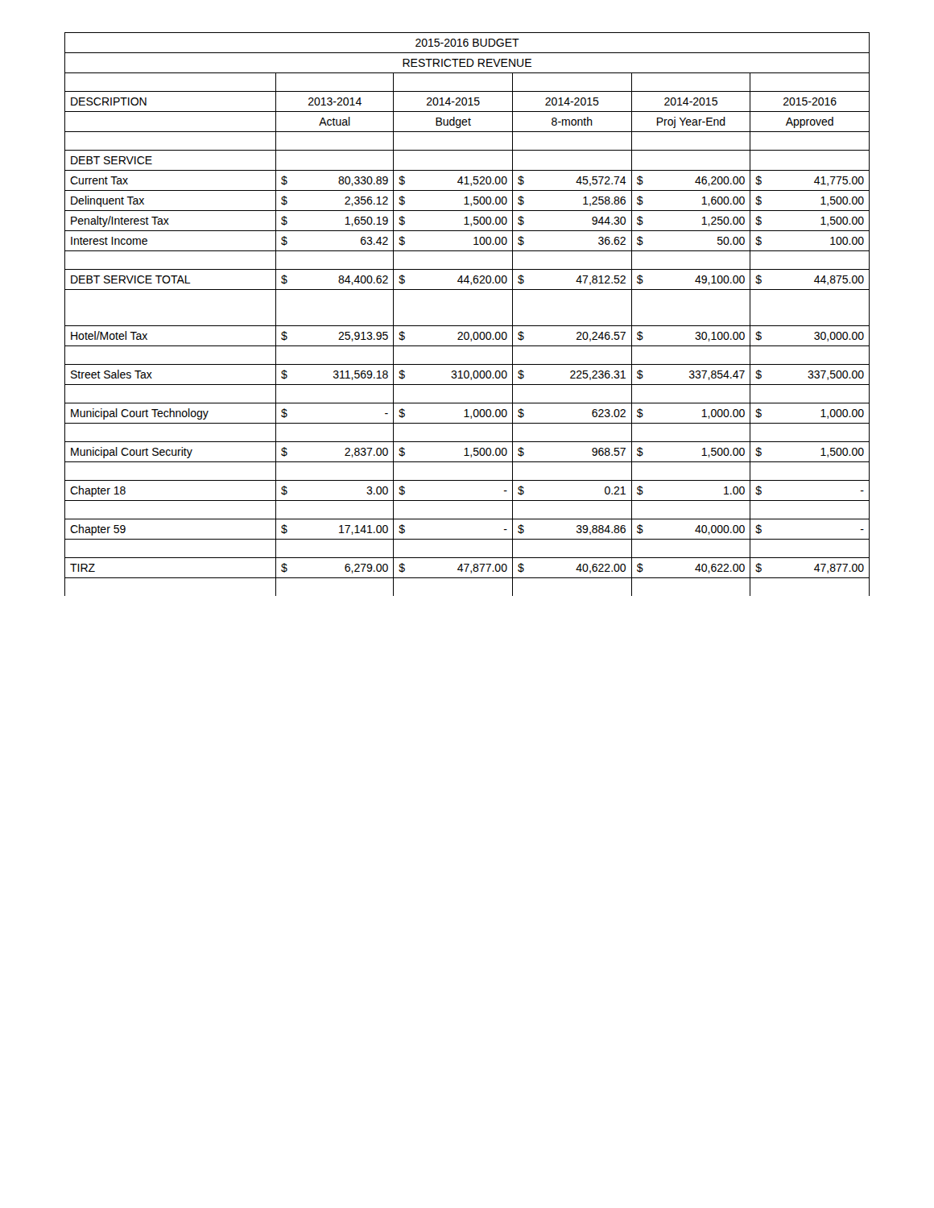| 2015-2016 BUDGET |
| RESTRICTED REVENUE |
| DESCRIPTION | 2013-2014 | 2014-2015 | 2014-2015 | 2014-2015 | 2015-2016 |
| | Actual | Budget | 8-month | Proj Year-End | Approved |
| DEBT SERVICE | | | | | |
| Current Tax | $ | 80,330.89 | $ | 41,520.00 | $ | 45,572.74 | $ | 46,200.00 | $ | 41,775.00 |
| Delinquent Tax | $ | 2,356.12 | $ | 1,500.00 | $ | 1,258.86 | $ | 1,600.00 | $ | 1,500.00 |
| Penalty/Interest Tax | $ | 1,650.19 | $ | 1,500.00 | $ | 944.30 | $ | 1,250.00 | $ | 1,500.00 |
| Interest Income | $ | 63.42 | $ | 100.00 | $ | 36.62 | $ | 50.00 | $ | 100.00 |
| DEBT SERVICE TOTAL | $ | 84,400.62 | $ | 44,620.00 | $ | 47,812.52 | $ | 49,100.00 | $ | 44,875.00 |
| Hotel/Motel Tax | $ | 25,913.95 | $ | 20,000.00 | $ | 20,246.57 | $ | 30,100.00 | $ | 30,000.00 |
| Street Sales Tax | $ | 311,569.18 | $ | 310,000.00 | $ | 225,236.31 | $ | 337,854.47 | $ | 337,500.00 |
| Municipal Court Technology | $ | - | $ | 1,000.00 | $ | 623.02 | $ | 1,000.00 | $ | 1,000.00 |
| Municipal Court Security | $ | 2,837.00 | $ | 1,500.00 | $ | 968.57 | $ | 1,500.00 | $ | 1,500.00 |
| Chapter 18 | $ | 3.00 | $ | - | $ | 0.21 | $ | 1.00 | $ | - |
| Chapter 59 | $ | 17,141.00 | $ | - | $ | 39,884.86 | $ | 40,000.00 | $ | - |
| TIRZ | $ | 6,279.00 | $ | 47,877.00 | $ | 40,622.00 | $ | 40,622.00 | $ | 47,877.00 |